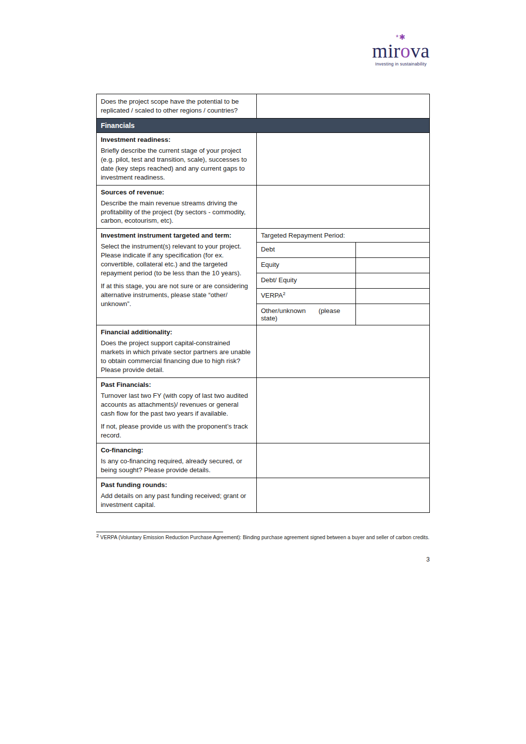*✱
mirova
Investing in sustainability
| Does the project scope have the potential to be replicated / scaled to other regions / countries? | |
| Financials |
| Investment readiness: Briefly describe the current stage of your project (e.g. pilot, test and transition, scale), successes to date (key steps reached) and any current gaps to investment readiness. | |
| Sources of revenue: Describe the main revenue streams driving the profitability of the project (by sectors - commodity, carbon, ecotourism, etc). | |
| Investment instrument targeted and term: Select the instrument(s) relevant to your project. Please indicate if any specification (for ex. convertible, collateral etc.) and the targeted repayment period (to be less than the 10 years). If at this stage, you are not sure or are considering alternative instruments, please state “other/ unknown”. | Targeted Repayment Period: / Debt / / / Equity / / / Debt/ Equity / / / VERPA 2 / / / Other/unknown (please state) / / |
| Financial additionality: Does the project support capital-constrained markets in which private sector partners are unable to obtain commercial financing due to high risk? Please provide detail. | |
| Past Financials: Turnover last two FY (with copy of last two audited accounts as attachments)/ revenues or general cash flow for the past two years if available. If not, please provide us with the proponent’s track record. | |
| Co-financing: Is any co-financing required, already secured, or being sought? Please provide details. | |
| Past funding rounds: Add details on any past funding received; grant or investment capital. | |
2 VERPA (Voluntary Emission Reduction Purchase Agreement): Binding purchase agreement signed between a buyer and seller of carbon credits.
3